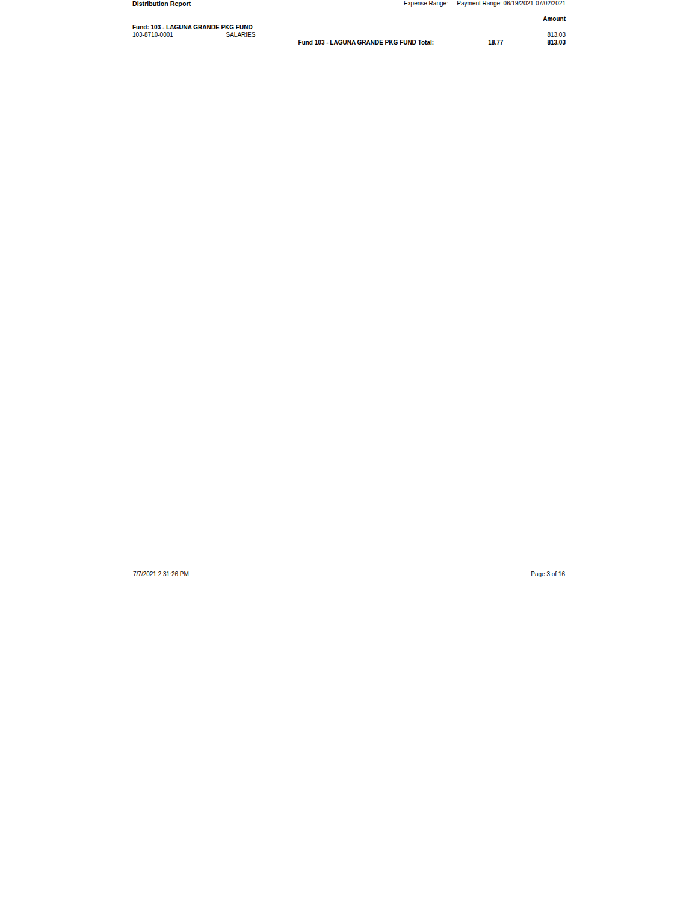| Distribution Report | Expense Range: - Payment Range: 06/19/2021-07/02/2021 |
Amount
Fund: 103 - LAGUNA GRANDE PKG FUND
| 103-8710-0001 | SALARIES | | 813.03 |
| Fund 103 - LAGUNA GRANDE PKG FUND Total: | 18.77 | 813.03 |
| 7/7/2021 2:31:26 PM | Page 3 of 16 |